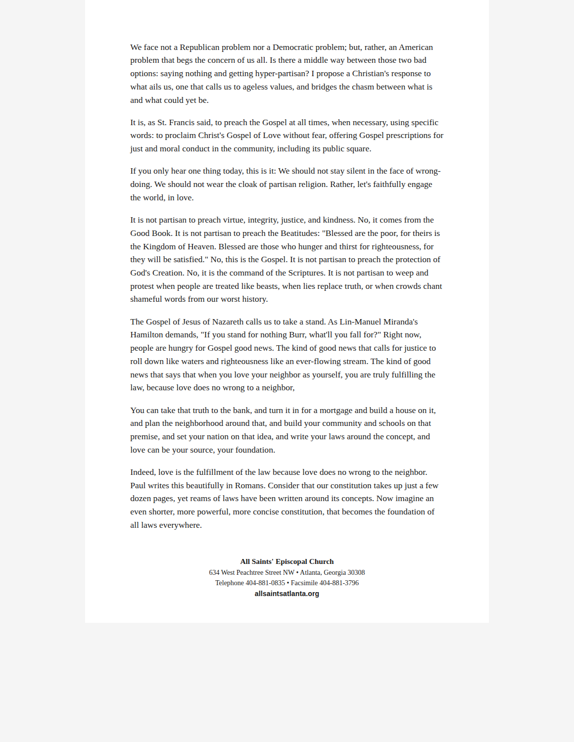We face not a Republican problem nor a Democratic problem; but, rather, an American problem that begs the concern of us all. Is there a middle way between those two bad options: saying nothing and getting hyper-partisan? I propose a Christian's response to what ails us, one that calls us to ageless values, and bridges the chasm between what is and what could yet be.
It is, as St. Francis said, to preach the Gospel at all times, when necessary, using specific words: to proclaim Christ's Gospel of Love without fear, offering Gospel prescriptions for just and moral conduct in the community, including its public square.
If you only hear one thing today, this is it: We should not stay silent in the face of wrong-doing. We should not wear the cloak of partisan religion. Rather, let's faithfully engage the world, in love.
It is not partisan to preach virtue, integrity, justice, and kindness. No, it comes from the Good Book. It is not partisan to preach the Beatitudes: "Blessed are the poor, for theirs is the Kingdom of Heaven. Blessed are those who hunger and thirst for righteousness, for they will be satisfied." No, this is the Gospel. It is not partisan to preach the protection of God's Creation. No, it is the command of the Scriptures. It is not partisan to weep and protest when people are treated like beasts, when lies replace truth, or when crowds chant shameful words from our worst history.
The Gospel of Jesus of Nazareth calls us to take a stand. As Lin-Manuel Miranda's Hamilton demands, "If you stand for nothing Burr, what'll you fall for?" Right now, people are hungry for Gospel good news. The kind of good news that calls for justice to roll down like waters and righteousness like an ever-flowing stream. The kind of good news that says that when you love your neighbor as yourself, you are truly fulfilling the law, because love does no wrong to a neighbor,
You can take that truth to the bank, and turn it in for a mortgage and build a house on it, and plan the neighborhood around that, and build your community and schools on that premise, and set your nation on that idea, and write your laws around the concept, and love can be your source, your foundation.
Indeed, love is the fulfillment of the law because love does no wrong to the neighbor. Paul writes this beautifully in Romans. Consider that our constitution takes up just a few dozen pages, yet reams of laws have been written around its concepts. Now imagine an even shorter, more powerful, more concise constitution, that becomes the foundation of all laws everywhere.
All Saints' Episcopal Church
634 West Peachtree Street NW • Atlanta, Georgia 30308
Telephone 404-881-0835 • Facsimile 404-881-3796
allsaintsatlanta.org